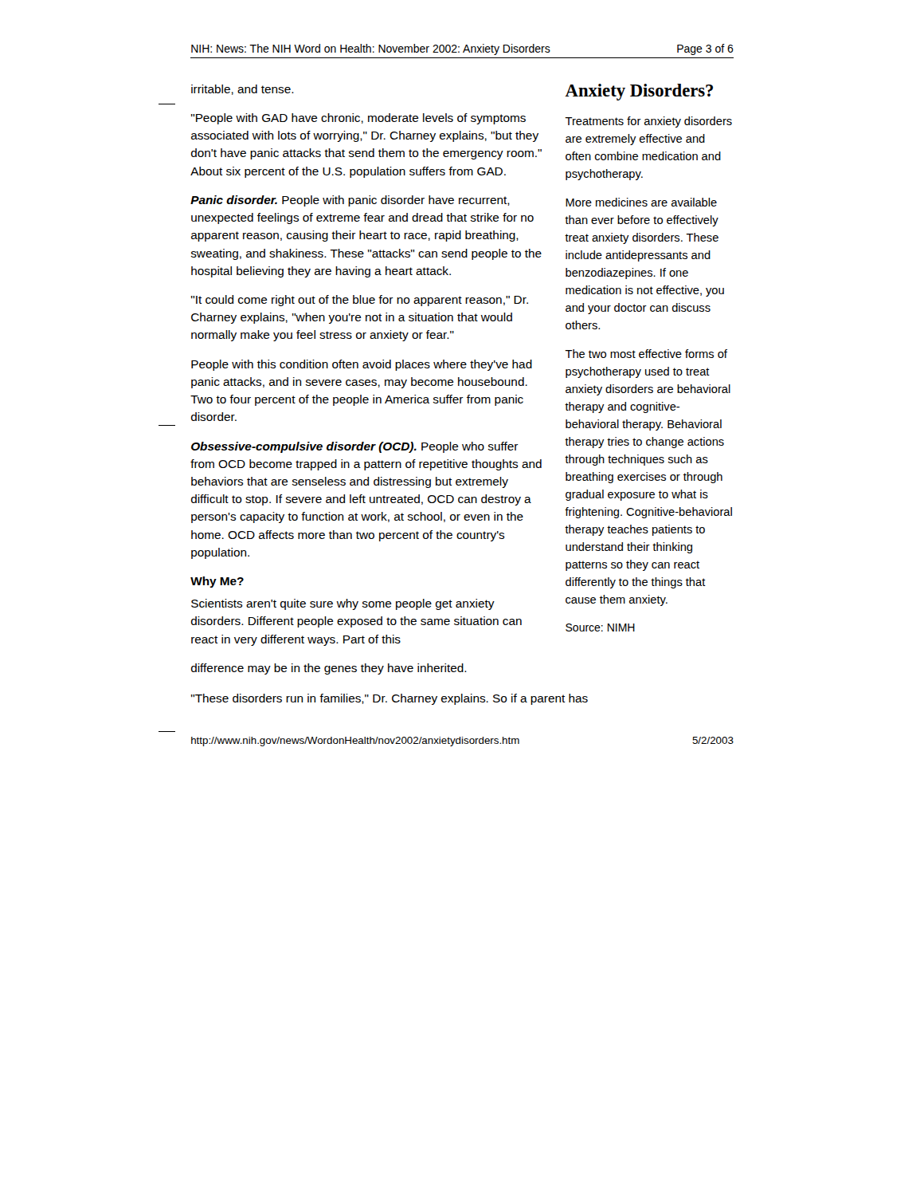NIH: News: The NIH Word on Health: November 2002: Anxiety Disorders
Page 3 of 6
irritable, and tense.
"People with GAD have chronic, moderate levels of symptoms associated with lots of worrying," Dr. Charney explains, "but they don't have panic attacks that send them to the emergency room." About six percent of the U.S. population suffers from GAD.
Panic disorder. People with panic disorder have recurrent, unexpected feelings of extreme fear and dread that strike for no apparent reason, causing their heart to race, rapid breathing, sweating, and shakiness. These "attacks" can send people to the hospital believing they are having a heart attack.
"It could come right out of the blue for no apparent reason," Dr. Charney explains, "when you're not in a situation that would normally make you feel stress or anxiety or fear."
People with this condition often avoid places where they've had panic attacks, and in severe cases, may become housebound. Two to four percent of the people in America suffer from panic disorder.
Obsessive-compulsive disorder (OCD). People who suffer from OCD become trapped in a pattern of repetitive thoughts and behaviors that are senseless and distressing but extremely difficult to stop. If severe and left untreated, OCD can destroy a person's capacity to function at work, at school, or even in the home. OCD affects more than two percent of the country's population.
Why Me?
Scientists aren't quite sure why some people get anxiety disorders. Different people exposed to the same situation can react in very different ways. Part of this
Anxiety Disorders?
Treatments for anxiety disorders are extremely effective and often combine medication and psychotherapy.
More medicines are available than ever before to effectively treat anxiety disorders. These include antidepressants and benzodiazepines. If one medication is not effective, you and your doctor can discuss others.
The two most effective forms of psychotherapy used to treat anxiety disorders are behavioral therapy and cognitive-behavioral therapy. Behavioral therapy tries to change actions through techniques such as breathing exercises or through gradual exposure to what is frightening. Cognitive-behavioral therapy teaches patients to understand their thinking patterns so they can react differently to the things that cause them anxiety.
Source: NIMH
difference may be in the genes they have inherited.
"These disorders run in families," Dr. Charney explains. So if a parent has
http://www.nih.gov/news/WordonHealth/nov2002/anxietydisorders.htm
5/2/2003